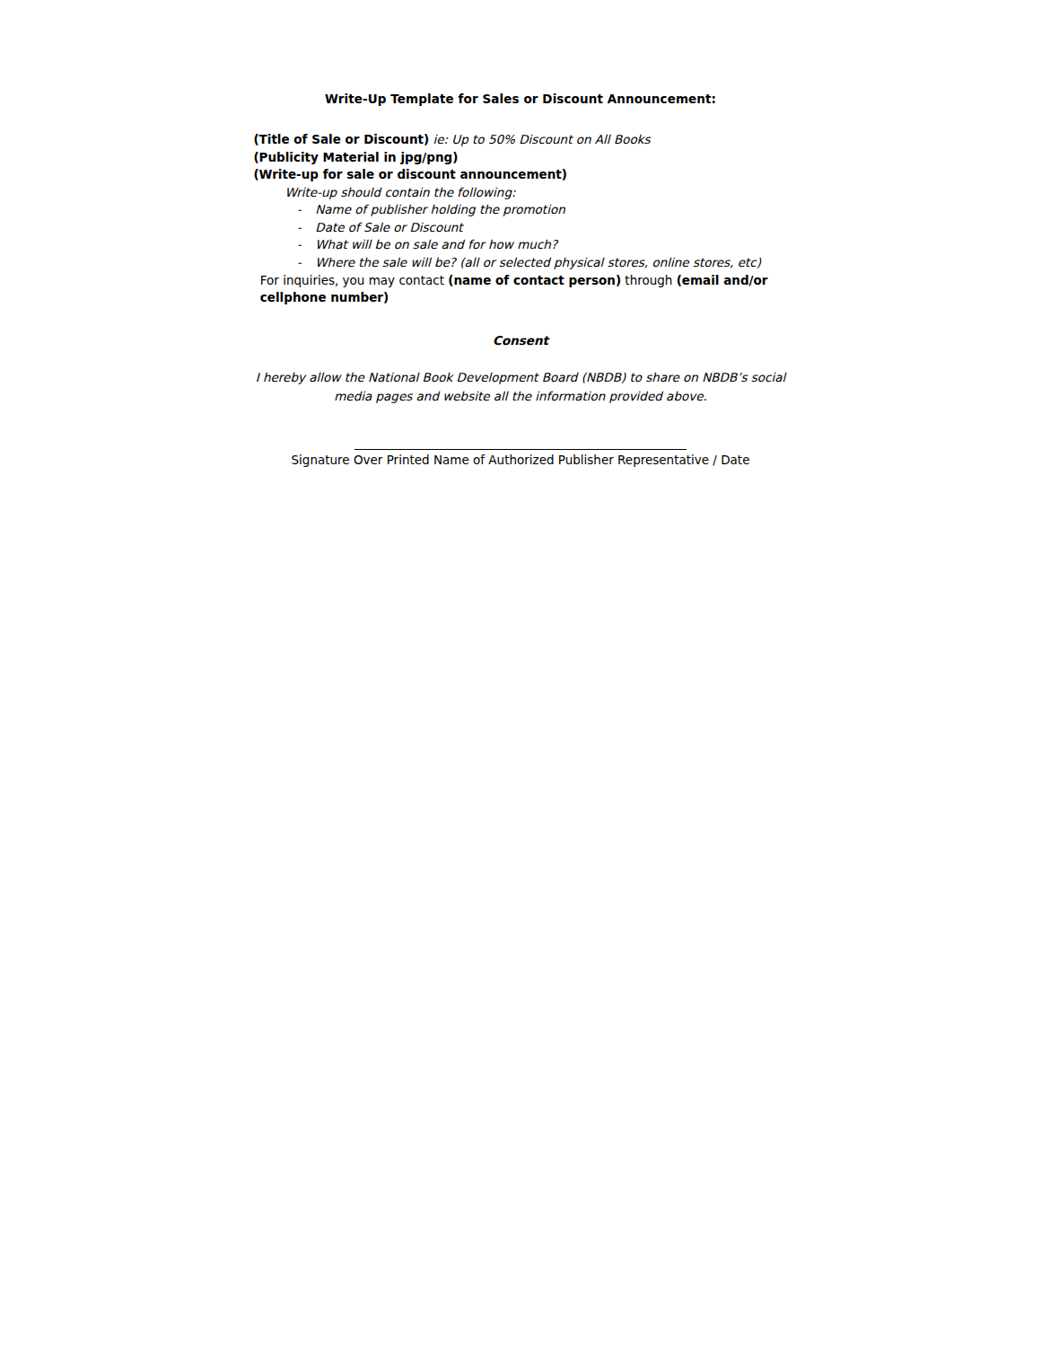Write-Up Template for Sales or Discount Announcement:
(Title of Sale or Discount) ie: Up to 50% Discount on All Books
(Publicity Material in jpg/png)
(Write-up for sale or discount announcement)
Write-up should contain the following:
Name of publisher holding the promotion
Date of Sale or Discount
What will be on sale and for how much?
Where the sale will be? (all or selected physical stores, online stores, etc)
For inquiries, you may contact (name of contact person) through (email and/or cellphone number)
Consent
I hereby allow the National Book Development Board (NBDB) to share on NBDB’s social media pages and website all the information provided above.
Signature Over Printed Name of Authorized Publisher Representative / Date